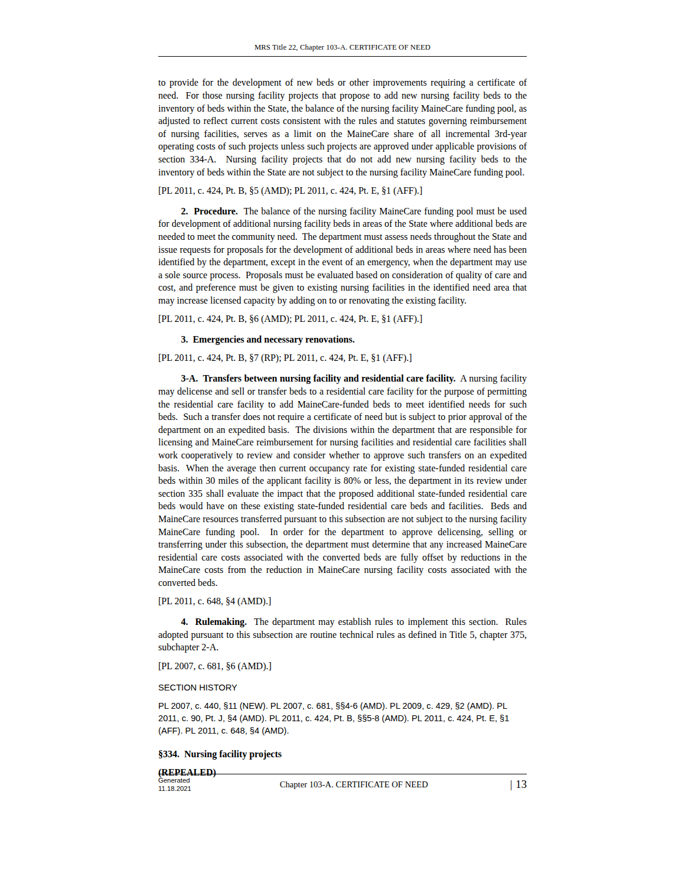MRS Title 22, Chapter 103-A. CERTIFICATE OF NEED
to provide for the development of new beds or other improvements requiring a certificate of need. For those nursing facility projects that propose to add new nursing facility beds to the inventory of beds within the State, the balance of the nursing facility MaineCare funding pool, as adjusted to reflect current costs consistent with the rules and statutes governing reimbursement of nursing facilities, serves as a limit on the MaineCare share of all incremental 3rd-year operating costs of such projects unless such projects are approved under applicable provisions of section 334-A. Nursing facility projects that do not add new nursing facility beds to the inventory of beds within the State are not subject to the nursing facility MaineCare funding pool.
[PL 2011, c. 424, Pt. B, §5 (AMD); PL 2011, c. 424, Pt. E, §1 (AFF).]
2. Procedure. The balance of the nursing facility MaineCare funding pool must be used for development of additional nursing facility beds in areas of the State where additional beds are needed to meet the community need. The department must assess needs throughout the State and issue requests for proposals for the development of additional beds in areas where need has been identified by the department, except in the event of an emergency, when the department may use a sole source process. Proposals must be evaluated based on consideration of quality of care and cost, and preference must be given to existing nursing facilities in the identified need area that may increase licensed capacity by adding on to or renovating the existing facility.
[PL 2011, c. 424, Pt. B, §6 (AMD); PL 2011, c. 424, Pt. E, §1 (AFF).]
3. Emergencies and necessary renovations.
[PL 2011, c. 424, Pt. B, §7 (RP); PL 2011, c. 424, Pt. E, §1 (AFF).]
3-A. Transfers between nursing facility and residential care facility. A nursing facility may delicense and sell or transfer beds to a residential care facility for the purpose of permitting the residential care facility to add MaineCare-funded beds to meet identified needs for such beds. Such a transfer does not require a certificate of need but is subject to prior approval of the department on an expedited basis. The divisions within the department that are responsible for licensing and MaineCare reimbursement for nursing facilities and residential care facilities shall work cooperatively to review and consider whether to approve such transfers on an expedited basis. When the average then current occupancy rate for existing state-funded residential care beds within 30 miles of the applicant facility is 80% or less, the department in its review under section 335 shall evaluate the impact that the proposed additional state-funded residential care beds would have on these existing state-funded residential care beds and facilities. Beds and MaineCare resources transferred pursuant to this subsection are not subject to the nursing facility MaineCare funding pool. In order for the department to approve delicensing, selling or transferring under this subsection, the department must determine that any increased MaineCare residential care costs associated with the converted beds are fully offset by reductions in the MaineCare costs from the reduction in MaineCare nursing facility costs associated with the converted beds.
[PL 2011, c. 648, §4 (AMD).]
4. Rulemaking. The department may establish rules to implement this section. Rules adopted pursuant to this subsection are routine technical rules as defined in Title 5, chapter 375, subchapter 2-A.
[PL 2007, c. 681, §6 (AMD).]
SECTION HISTORY
PL 2007, c. 440, §11 (NEW). PL 2007, c. 681, §§4-6 (AMD). PL 2009, c. 429, §2 (AMD). PL 2011, c. 90, Pt. J, §4 (AMD). PL 2011, c. 424, Pt. B, §§5-8 (AMD). PL 2011, c. 424, Pt. E, §1 (AFF). PL 2011, c. 648, §4 (AMD).
§334. Nursing facility projects
(REPEALED)
Generated
11.18.2021
Chapter 103-A. CERTIFICATE OF NEED
|13